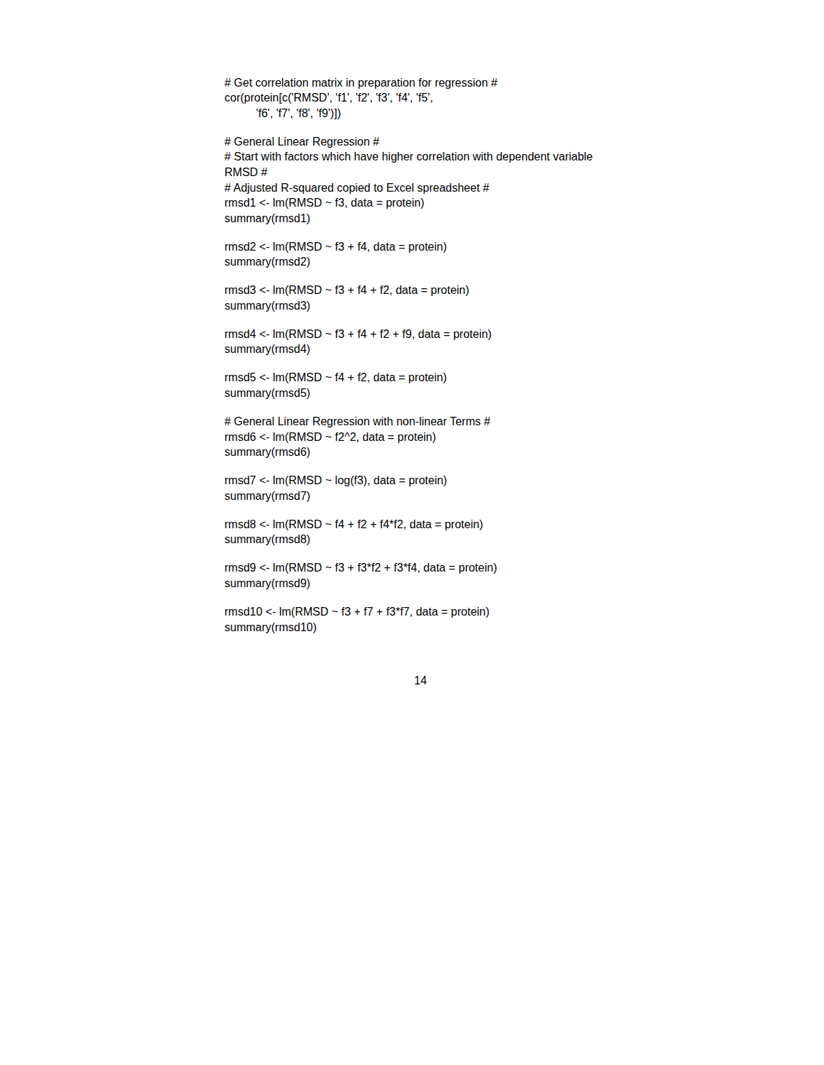# Get correlation matrix in preparation for regression # cor(protein[c('RMSD', 'f1', 'f2', 'f3', 'f4', 'f5', 'f6', 'f7', 'f8', 'f9')])
# General Linear Regression # # Start with factors which have higher correlation with dependent variable RMSD # # Adjusted R-squared copied to Excel spreadsheet # rmsd1 <- lm(RMSD ~ f3, data = protein) summary(rmsd1)
rmsd2 <- lm(RMSD ~ f3 + f4, data = protein) summary(rmsd2)
rmsd3 <- lm(RMSD ~ f3 + f4 + f2, data = protein) summary(rmsd3)
rmsd4 <- lm(RMSD ~ f3 + f4 + f2 + f9, data = protein) summary(rmsd4)
rmsd5 <- lm(RMSD ~ f4 + f2, data = protein) summary(rmsd5)
# General Linear Regression with non-linear Terms # rmsd6 <- lm(RMSD ~ f2^2, data = protein) summary(rmsd6)
rmsd7 <- lm(RMSD ~ log(f3), data = protein) summary(rmsd7)
rmsd8 <- lm(RMSD ~ f4 + f2 + f4*f2, data = protein) summary(rmsd8)
rmsd9 <- lm(RMSD ~ f3 + f3*f2 + f3*f4, data = protein) summary(rmsd9)
rmsd10 <- lm(RMSD ~ f3 + f7 + f3*f7, data = protein) summary(rmsd10)
14